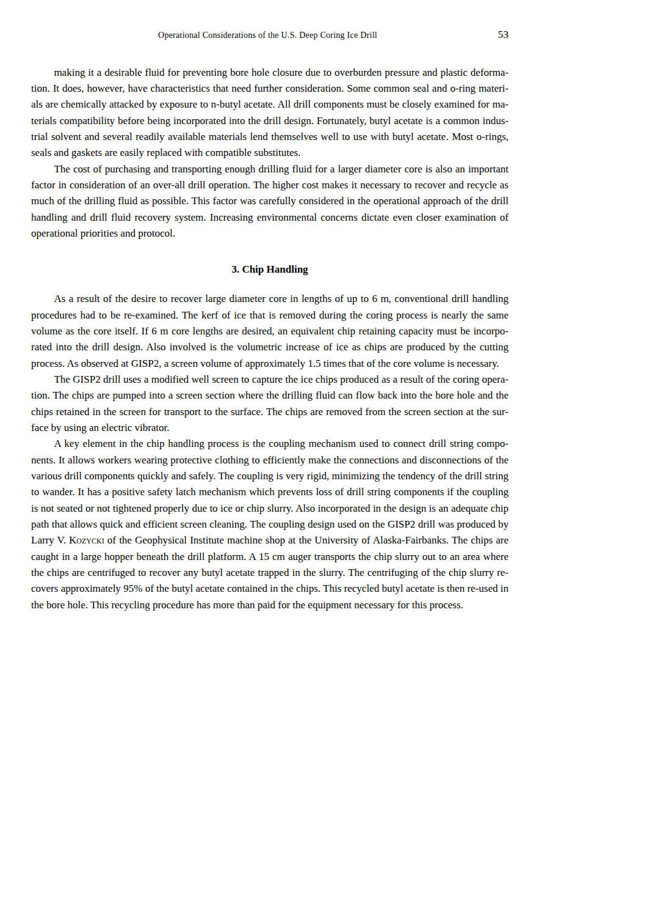Operational Considerations of the U.S. Deep Coring Ice Drill 53
making it a desirable fluid for preventing bore hole closure due to overburden pressure and plastic deformation. It does, however, have characteristics that need further consideration. Some common seal and o-ring materials are chemically attacked by exposure to n-butyl acetate. All drill components must be closely examined for materials compatibility before being incorporated into the drill design. Fortunately, butyl acetate is a common industrial solvent and several readily available materials lend themselves well to use with butyl acetate. Most o-rings, seals and gaskets are easily replaced with compatible substitutes.
The cost of purchasing and transporting enough drilling fluid for a larger diameter core is also an important factor in consideration of an over-all drill operation. The higher cost makes it necessary to recover and recycle as much of the drilling fluid as possible. This factor was carefully considered in the operational approach of the drill handling and drill fluid recovery system. Increasing environmental concerns dictate even closer examination of operational priorities and protocol.
3. Chip Handling
As a result of the desire to recover large diameter core in lengths of up to 6 m, conventional drill handling procedures had to be re-examined. The kerf of ice that is removed during the coring process is nearly the same volume as the core itself. If 6 m core lengths are desired, an equivalent chip retaining capacity must be incorporated into the drill design. Also involved is the volumetric increase of ice as chips are produced by the cutting process. As observed at GISP2, a screen volume of approximately 1.5 times that of the core volume is necessary.
The GISP2 drill uses a modified well screen to capture the ice chips produced as a result of the coring operation. The chips are pumped into a screen section where the drilling fluid can flow back into the bore hole and the chips retained in the screen for transport to the surface. The chips are removed from the screen section at the surface by using an electric vibrator.
A key element in the chip handling process is the coupling mechanism used to connect drill string components. It allows workers wearing protective clothing to efficiently make the connections and disconnections of the various drill components quickly and safely. The coupling is very rigid, minimizing the tendency of the drill string to wander. It has a positive safety latch mechanism which prevents loss of drill string components if the coupling is not seated or not tightened properly due to ice or chip slurry. Also incorporated in the design is an adequate chip path that allows quick and efficient screen cleaning. The coupling design used on the GISP2 drill was produced by Larry V. Kozycki of the Geophysical Institute machine shop at the University of Alaska-Fairbanks. The chips are caught in a large hopper beneath the drill platform. A 15 cm auger transports the chip slurry out to an area where the chips are centrifuged to recover any butyl acetate trapped in the slurry. The centrifuging of the chip slurry recovers approximately 95% of the butyl acetate contained in the chips. This recycled butyl acetate is then re-used in the bore hole. This recycling procedure has more than paid for the equipment necessary for this process.